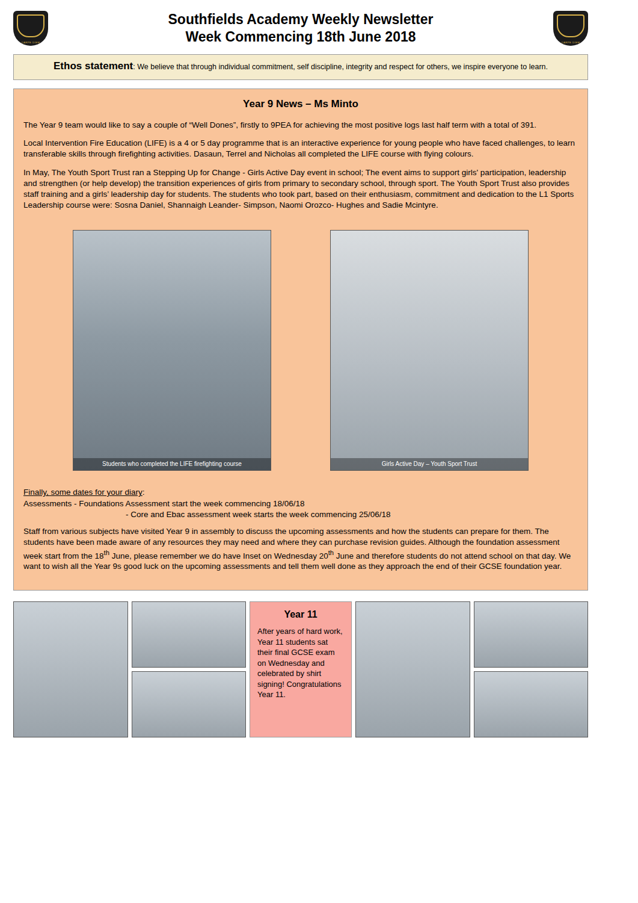Southfields Academy Weekly Newsletter
Week Commencing 18th June 2018
Ethos statement: We believe that through individual commitment, self discipline, integrity and respect for others, we inspire everyone to learn.
Year 9 News – Ms Minto
The Year 9 team would like to say a couple of “Well Dones”, firstly to 9PEA for achieving the most positive logs last half term with a total of 391.
Local Intervention Fire Education (LIFE) is a 4 or 5 day programme that is an interactive experience for young people who have faced challenges, to learn transferable skills through firefighting activities. Dasaun, Terrel and Nicholas all completed the LIFE course with flying colours.
In May, The Youth Sport Trust ran a Stepping Up for Change - Girls Active Day event in school; The event aims to support girls' participation, leadership and strengthen (or help develop) the transition experiences of girls from primary to secondary school, through sport. The Youth Sport Trust also provides staff training and a girls’ leadership day for students. The students who took part, based on their enthusiasm, commitment and dedication to the L1 Sports Leadership course were: Sosna Daniel, Shannaigh Leander- Simpson, Naomi Orozco- Hughes and Sadie Mcintyre.
Students who completed the LIFE firefighting course
Girls Active Day – Youth Sport Trust
Finally, some dates for your diary:
Assessments - Foundations Assessment start the week commencing 18/06/18
- Core and Ebac assessment week starts the week commencing 25/06/18
Staff from various subjects have visited Year 9 in assembly to discuss the upcoming assessments and how the students can prepare for them. The students have been made aware of any resources they may need and where they can purchase revision guides. Although the foundation assessment week start from the 18th June, please remember we do have Inset on Wednesday 20th June and therefore students do not attend school on that day. We want to wish all the Year 9s good luck on the upcoming assessments and tell them well done as they approach the end of their GCSE foundation year.
Year 11
After years of hard work, Year 11 students sat their final GCSE exam on Wednesday and celebrated by shirt signing! Congratulations Year 11.